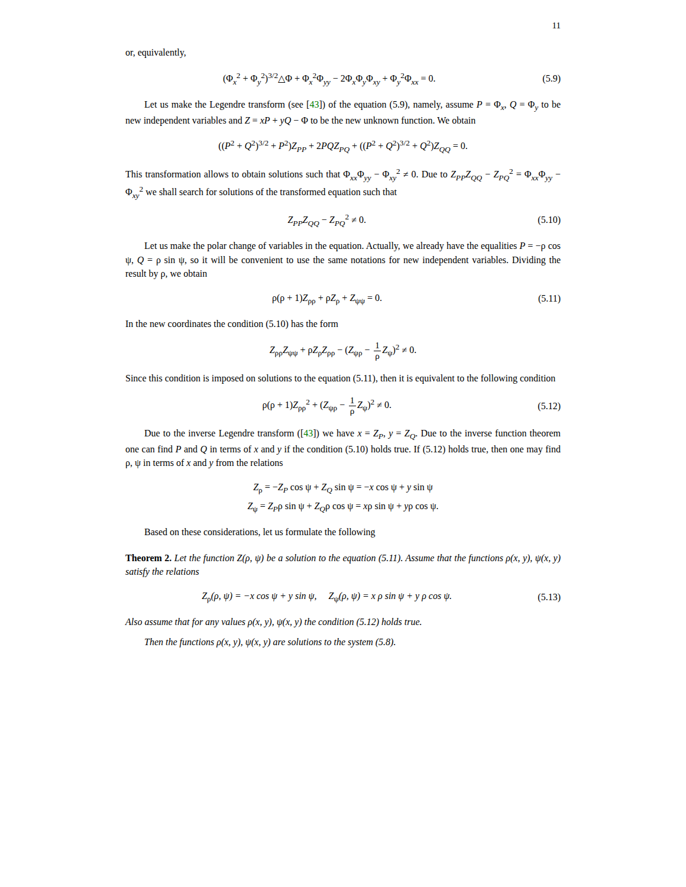11
or, equivalently,
(Φx2 + Φy2)3/2△Φ + Φx2Φyy − 2ΦxΦyΦxy + Φy2Φxx = 0.
(5.9)
Let us make the Legendre transform (see [43]) of the equation (5.9), namely, assume P = Φx, Q = Φy to be new independent variables and Z = xP + yQ − Φ to be the new unknown function. We obtain
((P2 + Q2)3/2 + P2)ZPP + 2PQZPQ + ((P2 + Q2)3/2 + Q2)ZQQ = 0.
This transformation allows to obtain solutions such that ΦxxΦyy − Φxy2 ≠ 0. Due to ZPPZQQ − ZPQ2 = ΦxxΦyy − Φxy2 we shall search for solutions of the transformed equation such that
ZPPZQQ − ZPQ2 ≠ 0.
(5.10)
Let us make the polar change of variables in the equation. Actually, we already have the equalities P = −ρ cos ψ, Q = ρ sin ψ, so it will be convenient to use the same notations for new independent variables. Dividing the result by ρ, we obtain
ρ(ρ + 1)Zρρ + ρZρ + Zψψ = 0.
(5.11)
In the new coordinates the condition (5.10) has the form
ZρρZψψ + ρZρZρρ − (Zψρ − 1 ρ Zψ)2 ≠ 0.
Since this condition is imposed on solutions to the equation (5.11), then it is equivalent to the following condition
ρ(ρ + 1)Zρρ2 + (Zψρ − 1 ρ Zψ)2 ≠ 0.
(5.12)
Due to the inverse Legendre transform ([43]) we have x = ZP, y = ZQ. Due to the inverse function theorem one can find P and Q in terms of x and y if the condition (5.10) holds true. If (5.12) holds true, then one may find ρ, ψ in terms of x and y from the relations
Zρ = −ZP cos ψ + ZQ sin ψ = −x cos ψ + y sin ψ
Zψ = ZPρ sin ψ + ZQρ cos ψ = xρ sin ψ + yρ cos ψ.
Based on these considerations, let us formulate the following
Theorem 2. Let the function Z(ρ, ψ) be a solution to the equation (5.11). Assume that the functions ρ(x, y), ψ(x, y) satisfy the relations
Zρ(ρ, ψ) = −x cos ψ + y sin ψ, Zψ(ρ, ψ) = x ρ sin ψ + y ρ cos ψ.
(5.13)
Also assume that for any values ρ(x, y), ψ(x, y) the condition (5.12) holds true.
Then the functions ρ(x, y), ψ(x, y) are solutions to the system (5.8).